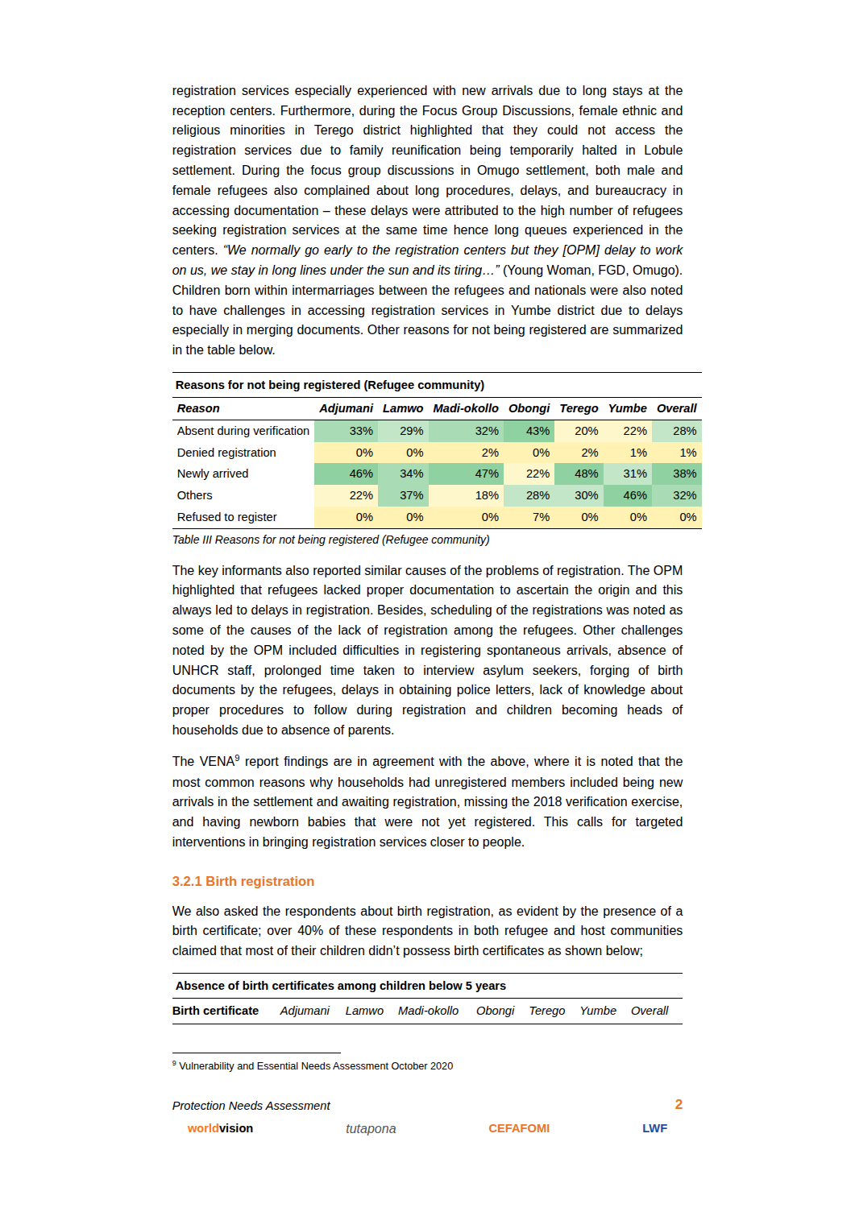registration services especially experienced with new arrivals due to long stays at the reception centers. Furthermore, during the Focus Group Discussions, female ethnic and religious minorities in Terego district highlighted that they could not access the registration services due to family reunification being temporarily halted in Lobule settlement. During the focus group discussions in Omugo settlement, both male and female refugees also complained about long procedures, delays, and bureaucracy in accessing documentation – these delays were attributed to the high number of refugees seeking registration services at the same time hence long queues experienced in the centers. “We normally go early to the registration centers but they [OPM] delay to work on us, we stay in long lines under the sun and its tiring…” (Young Woman, FGD, Omugo). Children born within intermarriages between the refugees and nationals were also noted to have challenges in accessing registration services in Yumbe district due to delays especially in merging documents. Other reasons for not being registered are summarized in the table below.
Reasons for not being registered (Refugee community)
| Reason | Adjumani | Lamwo | Madi-okollo | Obongi | Terego | Yumbe | Overall |
| --- | --- | --- | --- | --- | --- | --- | --- |
| Absent during verification | 33% | 29% | 32% | 43% | 20% | 22% | 28% |
| Denied registration | 0% | 0% | 2% | 0% | 2% | 1% | 1% |
| Newly arrived | 46% | 34% | 47% | 22% | 48% | 31% | 38% |
| Others | 22% | 37% | 18% | 28% | 30% | 46% | 32% |
| Refused to register | 0% | 0% | 0% | 7% | 0% | 0% | 0% |
Table III Reasons for not being registered (Refugee community)
The key informants also reported similar causes of the problems of registration. The OPM highlighted that refugees lacked proper documentation to ascertain the origin and this always led to delays in registration. Besides, scheduling of the registrations was noted as some of the causes of the lack of registration among the refugees. Other challenges noted by the OPM included difficulties in registering spontaneous arrivals, absence of UNHCR staff, prolonged time taken to interview asylum seekers, forging of birth documents by the refugees, delays in obtaining police letters, lack of knowledge about proper procedures to follow during registration and children becoming heads of households due to absence of parents.
The VENA9 report findings are in agreement with the above, where it is noted that the most common reasons why households had unregistered members included being new arrivals in the settlement and awaiting registration, missing the 2018 verification exercise, and having newborn babies that were not yet registered. This calls for targeted interventions in bringing registration services closer to people.
3.2.1 Birth registration
We also asked the respondents about birth registration, as evident by the presence of a birth certificate; over 40% of these respondents in both refugee and host communities claimed that most of their children didn’t possess birth certificates as shown below;
Absence of birth certificates among children below 5 years
| Birth certificate | Adjumani | Lamwo | Madi-okollo | Obongi | Terego | Yumbe | Overall |
| --- | --- | --- | --- | --- | --- | --- | --- |
9 Vulnerability and Essential Needs Assessment October 2020
Protection Needs Assessment
2
worldvision
tutapona
CEFAFOMI
LWF